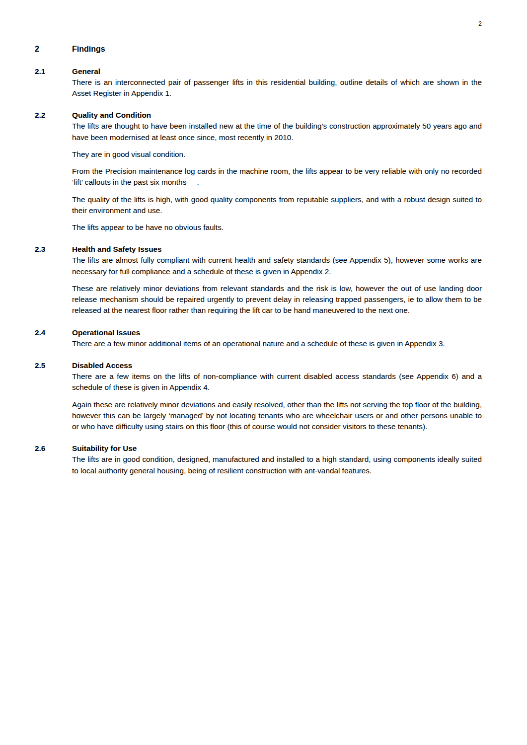2
2 Findings
2.1 General
There is an interconnected pair of passenger lifts in this residential building, outline details of which are shown in the Asset Register in Appendix 1.
2.2 Quality and Condition
The lifts are thought to have been installed new at the time of the building’s construction approximately 50 years ago and have been modernised at least once since, most recently in 2010.
They are in good visual condition.
From the Precision maintenance log cards in the machine room, the lifts appear to be very reliable with only no recorded ‘lift’ callouts in the past six months .
The quality of the lifts is high, with good quality components from reputable suppliers, and with a robust design suited to their environment and use.
The lifts appear to be have no obvious faults.
2.3 Health and Safety Issues
The lifts are almost fully compliant with current health and safety standards (see Appendix 5), however some works are necessary for full compliance and a schedule of these is given in Appendix 2.
These are relatively minor deviations from relevant standards and the risk is low, however the out of use landing door release mechanism should be repaired urgently to prevent delay in releasing trapped passengers, ie to allow them to be released at the nearest floor rather than requiring the lift car to be hand maneuvered to the next one.
2.4 Operational Issues
There are a few minor additional items of an operational nature and a schedule of these is given in Appendix 3.
2.5 Disabled Access
There are a few items on the lifts of non-compliance with current disabled access standards (see Appendix 6) and a schedule of these is given in Appendix 4.
Again these are relatively minor deviations and easily resolved, other than the lifts not serving the top floor of the building, however this can be largely ‘managed’ by not locating tenants who are wheelchair users or and other persons unable to or who have difficulty using stairs on this floor (this of course would not consider visitors to these tenants).
2.6 Suitability for Use
The lifts are in good condition, designed, manufactured and installed to a high standard, using components ideally suited to local authority general housing, being of resilient construction with ant-vandal features.